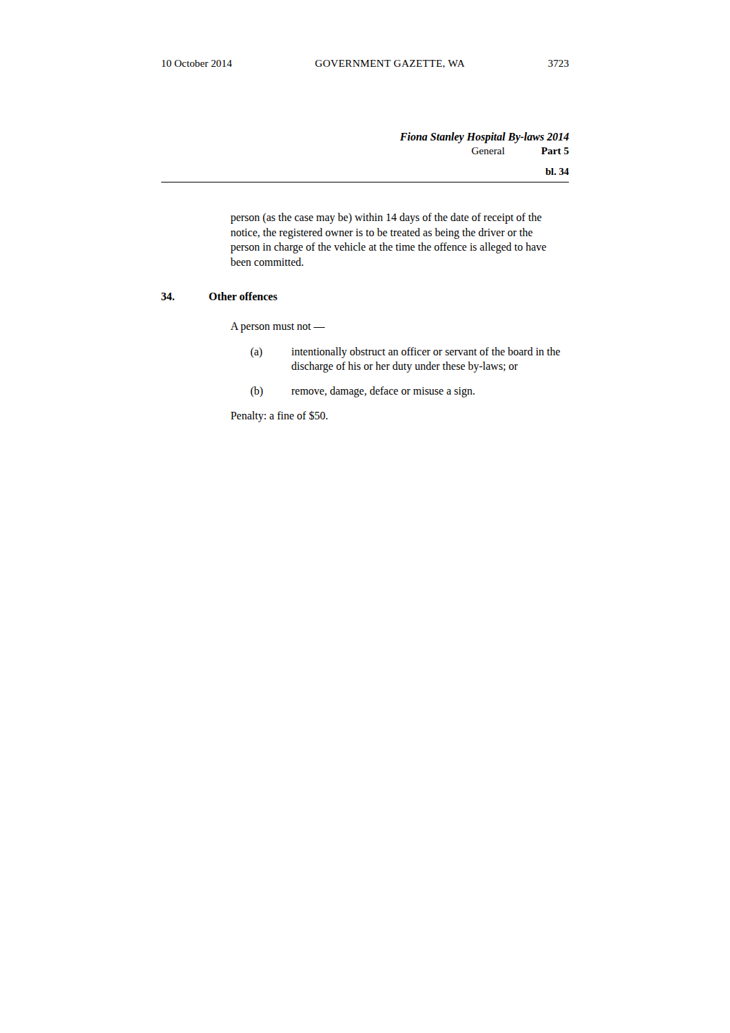10 October 2014 GOVERNMENT GAZETTE, WA 3723
Fiona Stanley Hospital By-laws 2014
General Part 5
bl. 34
person (as the case may be) within 14 days of the date of receipt of the notice, the registered owner is to be treated as being the driver or the person in charge of the vehicle at the time the offence is alleged to have been committed.
34. Other offences
A person must not —
(a) intentionally obstruct an officer or servant of the board in the discharge of his or her duty under these by-laws; or
(b) remove, damage, deface or misuse a sign.
Penalty: a fine of $50.